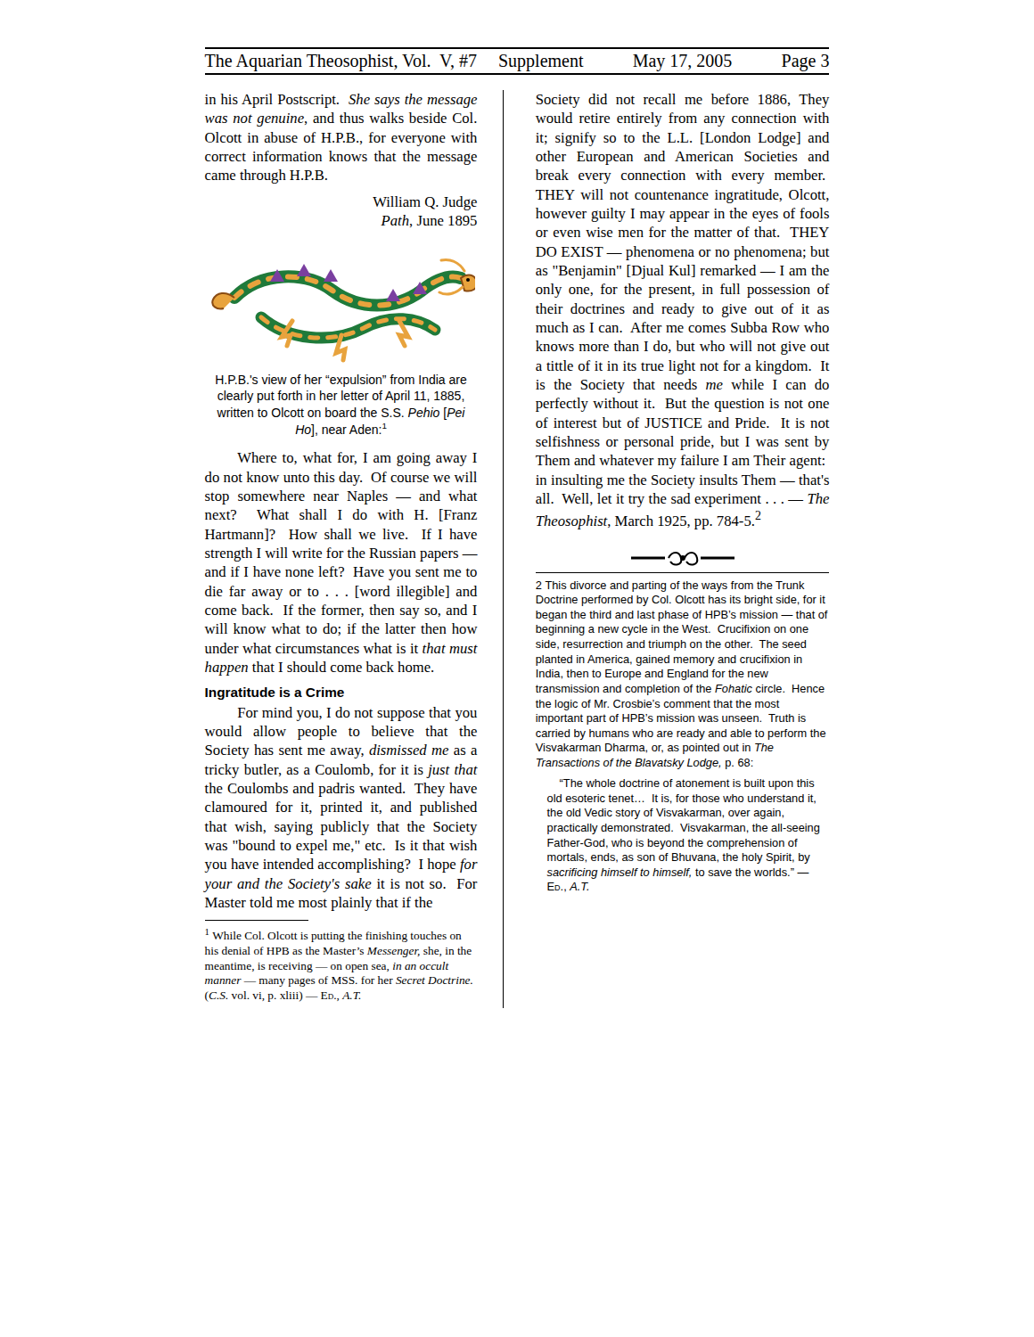The Aquarian Theosophist, Vol. V, #7Supplement May 17, 2005 Page 3
in his April Postscript. She says the message was not genuine, and thus walks beside Col. Olcott in abuse of H.P.B., for everyone with correct information knows that the message came through H.P.B.
William Q. Judge
Path, June 1895
Decorative dragon
H.P.B.'s view of her “expulsion” from India are clearly put forth in her letter of April 11, 1885, written to Olcott on board the S.S. Pehio [Pei Ho], near Aden:1
Where to, what for, I am going away I do not know unto this day. Of course we will stop somewhere near Naples — and what next? What shall I do with H. [Franz Hartmann]? How shall we live. If I have strength I will write for the Russian papers — and if I have none left? Have you sent me to die far away or to . . . [word illegible] and come back. If the former, then say so, and I will know what to do; if the latter then how under what circumstances what is it that must happen that I should come back home.
Ingratitude is a Crime
For mind you, I do not suppose that you would allow people to believe that the Society has sent me away, dismissed me as a tricky butler, as a Coulomb, for it is just that the Coulombs and padris wanted. They have clamoured for it, printed it, and published that wish, saying publicly that the Society was "bound to expel me," etc. Is it that wish you have intended accomplishing? I hope for your and the Society's sake it is not so. For Master told me most plainly that if the
1 While Col. Olcott is putting the finishing touches on his denial of HPB as the Master’s Messenger, she, in the meantime, is receiving — on open sea, in an occult manner — many pages of MSS. for her Secret Doctrine. (C.S. vol. vi, p. xliii) — Ed., A.T.
Society did not recall me before 1886, They would retire entirely from any connection with it; signify so to the L.L. [London Lodge] and other European and American Societies and break every connection with every member. THEY will not countenance ingratitude, Olcott, however guilty I may appear in the eyes of fools or even wise men for the matter of that. THEY DO EXIST — phenomena or no phenomena; but as "Benjamin" [Djual Kul] remarked — I am the only one, for the present, in full possession of their doctrines and ready to give out of it as much as I can. After me comes Subba Row who knows more than I do, but who will not give out a tittle of it in its true light not for a kingdom. It is the Society that needs me while I can do perfectly without it. But the question is not one of interest but of JUSTICE and Pride. It is not selfishness or personal pride, but I was sent by Them and whatever my failure I am Their agent: in insulting me the Society insults Them — that's all. Well, let it try the sad experiment . . . — The Theosophist, March 1925, pp. 784-5.2
2 This divorce and parting of the ways from the Trunk Doctrine performed by Col. Olcott has its bright side, for it began the third and last phase of HPB’s mission — that of beginning a new cycle in the West. Crucifixion on one side, resurrection and triumph on the other. The seed planted in America, gained memory and crucifixion in India, then to Europe and England for the new transmission and completion of the Fohatic circle. Hence the logic of Mr. Crosbie’s comment that the most important part of HPB’s mission was unseen. Truth is carried by humans who are ready and able to perform the Visvakarman Dharma, or, as pointed out in The Transactions of the Blavatsky Lodge, p. 68:
“The whole doctrine of atonement is built upon this old esoteric tenet… It is, for those who understand it, the old Vedic story of Visvakarman, over again, practically demon­strated. Visvakarman, the all-seeing Father-God, who is beyond the comprehension of mortals, ends, as son of Bhuvana, the holy Spirit, by sacrificing himself to himself, to save the worlds.” — Ed., A.T.